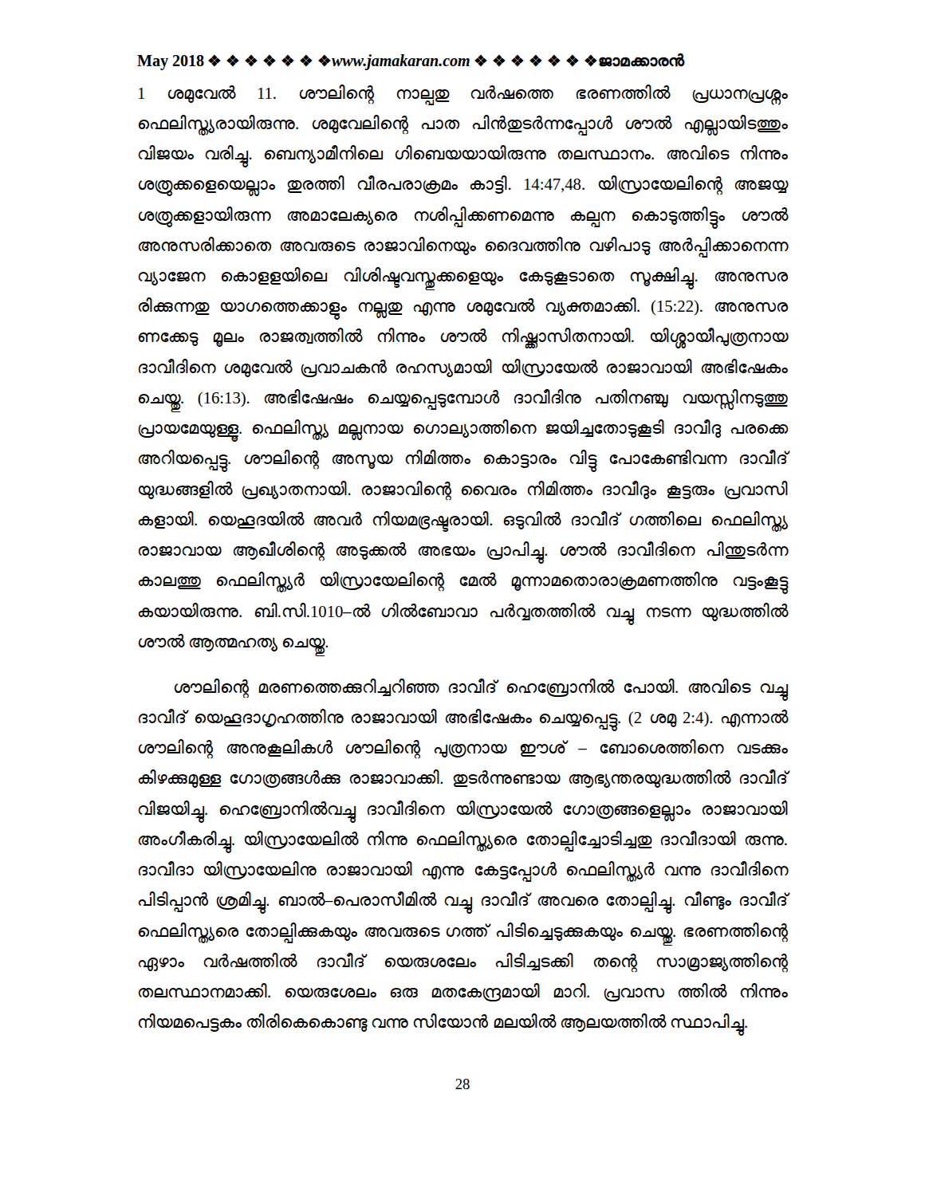May 2018 ❖ ❖ ❖ ❖ ❖ ❖ ❖www.jamakaran.com ❖ ❖ ❖ ❖ ❖ ❖ ❖ജാമക്കാരൻ
1 ശമുവേൽ 11. ശൗലിന്റെ നാല്പതു വർഷത്തെ ഭരണത്തിൽ പ്രധാനപ്രശ്നം ഫെലിസ്ത്യരായിരുന്നു. ശമുവേലിന്റെ പാത പിൻതുടർന്നപ്പോൾ ശൗൽ എല്ലായിടത്തും വിജയം വരിച്ചു. ബെന്യാമീനിലെ ഗിബെയയായിരുന്നു തലസ്ഥാനം. അവിടെ നിന്നും ശത്രുക്കളെയെല്ലാം തുരത്തി വീരപരാക്രമം കാട്ടി. 14:47,48. യിസ്രായേലിന്റെ അജയ്യ ശത്രുക്കളായിരുന്ന അമാലേക്യരെ നശിപ്പിക്കണമെന്നു കല്പന കൊടുത്തിട്ടും ശൗൽ അനുസരിക്കാതെ അവരുടെ രാജാവിനെയും ദൈവത്തിനു വഴിപാടു അർപ്പിക്കാനെന്ന വ്യാജേന കൊളളയിലെ വിശിഷ്ടവസ്തുക്കളെയും കേടുകൂടാതെ സൂക്ഷിച്ചു. അനുസര രിക്കുന്നതു യാഗത്തെക്കാളും നല്ലതു എന്നു ശമുവേൽ വ്യക്തമാക്കി. (15:22). അനുസര ണക്കേടു മൂലം രാജത്വത്തിൽ നിന്നും ശൗൽ നിഷ്ക്കാസിതനായി. യിശ്ശായീപുത്രനായ ദാവീദിനെ ശമുവേൽ പ്രവാചകൻ രഹസ്യമായി യിസ്രായേൽ രാജാവായി അഭിഷേകം ചെയ്തു. (16:13). അഭിഷേഷം ചെയ്യപ്പെടുമ്പോൾ ദാവീദിനു പതിനഞ്ചു വയസ്സിനടുത്തു പ്രായമേയുള്ളൂ. ഫെലിസ്ത്യ മല്ലനായ ഗൊല്യാത്തിനെ ജയിച്ചതോടുകൂടി ദാവീദു പരക്കെ അറിയപ്പെട്ടു. ശൗലിന്റെ അസൂയ നിമിത്തം കൊട്ടാരം വിട്ടു പോകേണ്ടിവന്ന ദാവീദ് യുദ്ധങ്ങളിൽ പ്രഖ്യാതനായി. രാജാവിന്റെ വൈരം നിമിത്തം ദാവീദും കൂട്ടരും പ്രവാസി കളായി. യെഹൂദയിൽ അവർ നിയമഭ്രഷ്ടരായി. ഒടുവിൽ ദാവീദ് ഗത്തിലെ ഫെലിസ്ത്യ രാജാവായ ആഖീശിന്റെ അടുക്കൽ അഭയം പ്രാപിച്ചു. ശൗൽ ദാവീദിനെ പിന്തുടർന്ന കാലത്തു ഫെലിസ്ത്യർ യിസ്രായേലിന്റെ മേൽ മൂന്നാമതൊരാക്രമണത്തിനു വട്ടംകൂട്ടു കയായിരുന്നു. ബി.സി.1010–ൽ ഗിൽബോവാ പർവ്വതത്തിൽ വച്ചു നടന്ന യുദ്ധത്തിൽ ശൗൽ ആത്മഹത്യ ചെയ്തു.
ശൗലിന്റെ മരണത്തെക്കുറിച്ചറിഞ്ഞ ദാവീദ് ഹെബ്രോനിൽ പോയി. അവിടെ വച്ചു ദാവീദ് യെഹൂദാഗൃഹത്തിനു രാജാവായി അഭിഷേകം ചെയ്യപ്പെട്ടു. (2 ശമു 2:4). എന്നാൽ ശൗലിന്റെ അനുകൂലികൾ ശൗലിന്റെ പുത്രനായ ഈശ് – ബോശെത്തിനെ വടക്കും കിഴക്കുമുള്ള ഗോത്രങ്ങൾക്കു രാജാവാക്കി. തുടർന്നുണ്ടായ ആഭ്യന്തരയുദ്ധത്തിൽ ദാവീദ് വിജയിച്ചു. ഹെബ്രോനിൽവച്ചു ദാവീദിനെ യിസ്രായേൽ ഗോത്രങ്ങളെല്ലാം രാജാവായി അംഗീകരിച്ചു. യിസ്രായേലിൽ നിന്നു ഫെലിസ്ത്യരെ തോല്പിച്ചോടിച്ചതു ദാവീദായി രുന്നു. ദാവീദാ യിസ്രായേലിനു രാജാവായി എന്നു കേട്ടപ്പോൾ ഫെലിസ്ത്യർ വന്നു ദാവീദിനെ പിടിപ്പാൻ ശ്രമിച്ചു. ബാൽ–പെരാസീമിൽ വച്ചു ദാവീദ് അവരെ തോല്പിച്ചു. വീണ്ടും ദാവീദ് ഫെലിസ്ത്യരെ തോല്പിക്കുകയും അവരുടെ ഗത്ത് പിടിച്ചെടുക്കുകയും ചെയ്തു. ഭരണത്തിന്റെ ഏഴാം വർഷത്തിൽ ദാവീദ് യെരുശലേം പിടിച്ചടക്കി തന്റെ സാമ്രാജ്യത്തിന്റെ തലസ്ഥാനമാക്കി. യെരുശേലം ഒരു മതകേന്ദ്രമായി മാറി. പ്രവാസ ത്തിൽ നിന്നും നിയമപെട്ടകം തിരികെകൊണ്ടു വന്നു സിയോൻ മലയിൽ ആലയത്തിൽ സ്ഥാപിച്ചു.
28